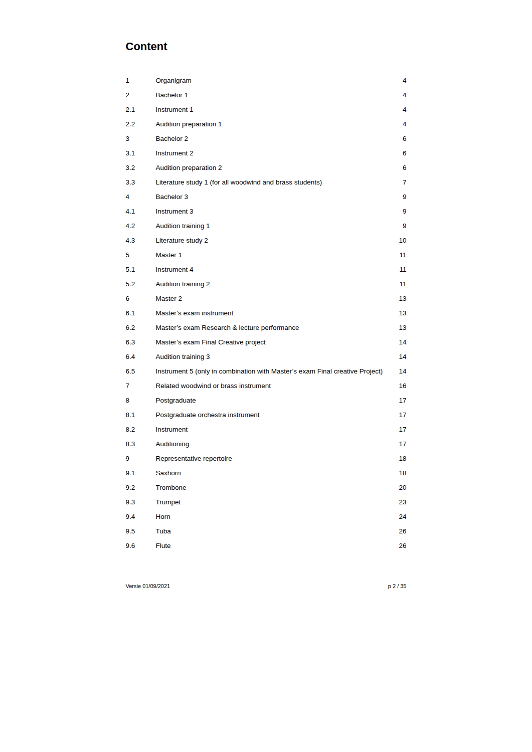Content
| 1 | Organigram | 4 |
| 2 | Bachelor 1 | 4 |
| 2.1 | Instrument 1 | 4 |
| 2.2 | Audition preparation 1 | 4 |
| 3 | Bachelor 2 | 6 |
| 3.1 | Instrument 2 | 6 |
| 3.2 | Audition preparation 2 | 6 |
| 3.3 | Literature study 1 (for all woodwind and brass students) | 7 |
| 4 | Bachelor 3 | 9 |
| 4.1 | Instrument 3 | 9 |
| 4.2 | Audition training 1 | 9 |
| 4.3 | Literature study 2 | 10 |
| 5 | Master 1 | 11 |
| 5.1 | Instrument 4 | 11 |
| 5.2 | Audition training 2 | 11 |
| 6 | Master 2 | 13 |
| 6.1 | Master’s exam instrument | 13 |
| 6.2 | Master’s exam Research & lecture performance | 13 |
| 6.3 | Master’s exam Final Creative project | 14 |
| 6.4 | Audition training 3 | 14 |
| 6.5 | Instrument 5 (only in combination with Master’s exam Final creative Project) | 14 |
| 7 | Related woodwind or brass instrument | 16 |
| 8 | Postgraduate | 17 |
| 8.1 | Postgraduate orchestra instrument | 17 |
| 8.2 | Instrument | 17 |
| 8.3 | Auditioning | 17 |
| 9 | Representative repertoire | 18 |
| 9.1 | Saxhorn | 18 |
| 9.2 | Trombone | 20 |
| 9.3 | Trumpet | 23 |
| 9.4 | Horn | 24 |
| 9.5 | Tuba | 26 |
| 9.6 | Flute | 26 |
Versie 01/09/2021 p 2 / 35